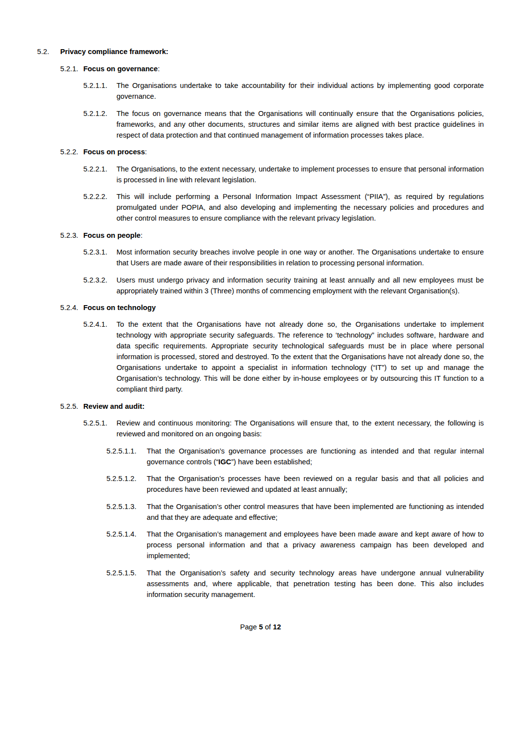5.2. Privacy compliance framework:
5.2.1. Focus on governance:
5.2.1.1. The Organisations undertake to take accountability for their individual actions by implementing good corporate governance.
5.2.1.2. The focus on governance means that the Organisations will continually ensure that the Organisations policies, frameworks, and any other documents, structures and similar items are aligned with best practice guidelines in respect of data protection and that continued management of information processes takes place.
5.2.2. Focus on process:
5.2.2.1. The Organisations, to the extent necessary, undertake to implement processes to ensure that personal information is processed in line with relevant legislation.
5.2.2.2. This will include performing a Personal Information Impact Assessment (“PIIA”), as required by regulations promulgated under POPIA, and also developing and implementing the necessary policies and procedures and other control measures to ensure compliance with the relevant privacy legislation.
5.2.3. Focus on people:
5.2.3.1. Most information security breaches involve people in one way or another. The Organisations undertake to ensure that Users are made aware of their responsibilities in relation to processing personal information.
5.2.3.2. Users must undergo privacy and information security training at least annually and all new employees must be appropriately trained within 3 (Three) months of commencing employment with the relevant Organisation(s).
5.2.4. Focus on technology
5.2.4.1. To the extent that the Organisations have not already done so, the Organisations undertake to implement technology with appropriate security safeguards. The reference to ‘technology” includes software, hardware and data specific requirements. Appropriate security technological safeguards must be in place where personal information is processed, stored and destroyed. To the extent that the Organisations have not already done so, the Organisations undertake to appoint a specialist in information technology (“IT”) to set up and manage the Organisation’s technology. This will be done either by in-house employees or by outsourcing this IT function to a compliant third party.
5.2.5. Review and audit:
5.2.5.1. Review and continuous monitoring: The Organisations will ensure that, to the extent necessary, the following is reviewed and monitored on an ongoing basis:
5.2.5.1.1. That the Organisation’s governance processes are functioning as intended and that regular internal governance controls (“IGC”) have been established;
5.2.5.1.2. That the Organisation’s processes have been reviewed on a regular basis and that all policies and procedures have been reviewed and updated at least annually;
5.2.5.1.3. That the Organisation’s other control measures that have been implemented are functioning as intended and that they are adequate and effective;
5.2.5.1.4. That the Organisation’s management and employees have been made aware and kept aware of how to process personal information and that a privacy awareness campaign has been developed and implemented;
5.2.5.1.5. That the Organisation’s safety and security technology areas have undergone annual vulnerability assessments and, where applicable, that penetration testing has been done. This also includes information security management.
Page 5 of 12